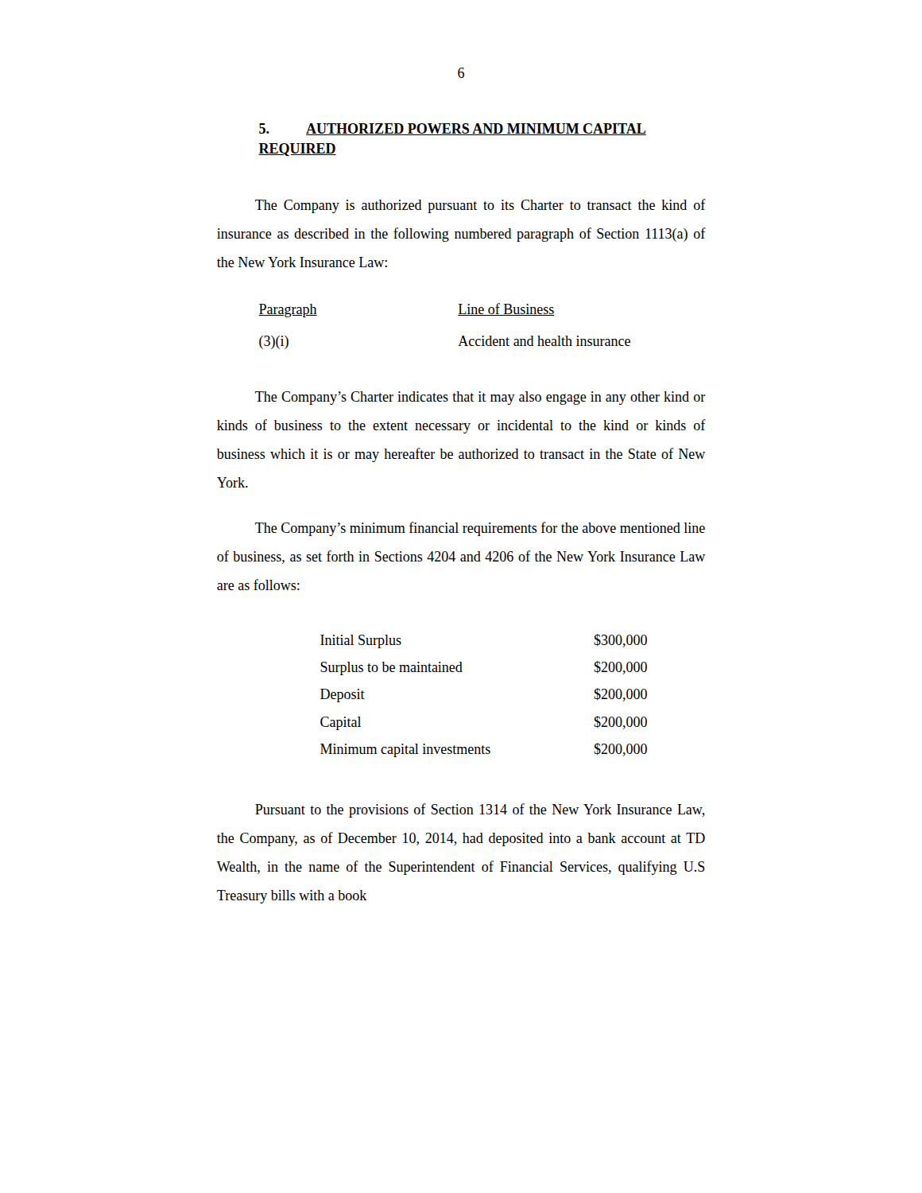6
5. AUTHORIZED POWERS AND MINIMUM CAPITAL REQUIRED
The Company is authorized pursuant to its Charter to transact the kind of insurance as described in the following numbered paragraph of Section 1113(a) of the New York Insurance Law:
| Paragraph | Line of Business |
| --- | --- |
| (3)(i) | Accident and health insurance |
The Company’s Charter indicates that it may also engage in any other kind or kinds of business to the extent necessary or incidental to the kind or kinds of business which it is or may hereafter be authorized to transact in the State of New York.
The Company’s minimum financial requirements for the above mentioned line of business, as set forth in Sections 4204 and 4206 of the New York Insurance Law are as follows:
| Initial Surplus | $300,000 |
| Surplus to be maintained | $200,000 |
| Deposit | $200,000 |
| Capital | $200,000 |
| Minimum capital investments | $200,000 |
Pursuant to the provisions of Section 1314 of the New York Insurance Law, the Company, as of December 10, 2014, had deposited into a bank account at TD Wealth, in the name of the Superintendent of Financial Services, qualifying U.S Treasury bills with a book